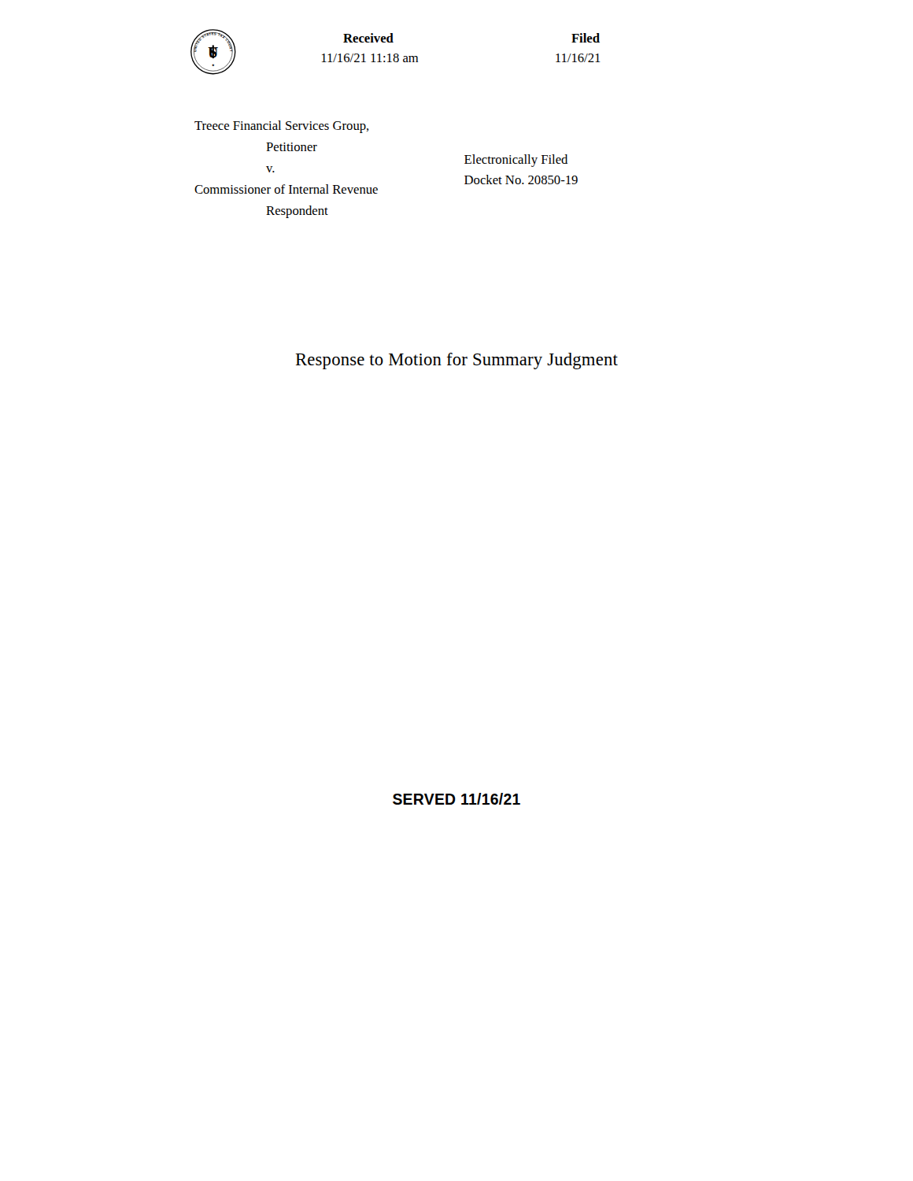UNITED STATES TAX COURT ★ U S
Received 11/16/21 11:18 am
Filed 11/16/21
Treece Financial Services Group, Petitioner v. Commissioner of Internal Revenue Respondent
Electronically Filed Docket No. 20850-19
Response to Motion for Summary Judgment
SERVED 11/16/21